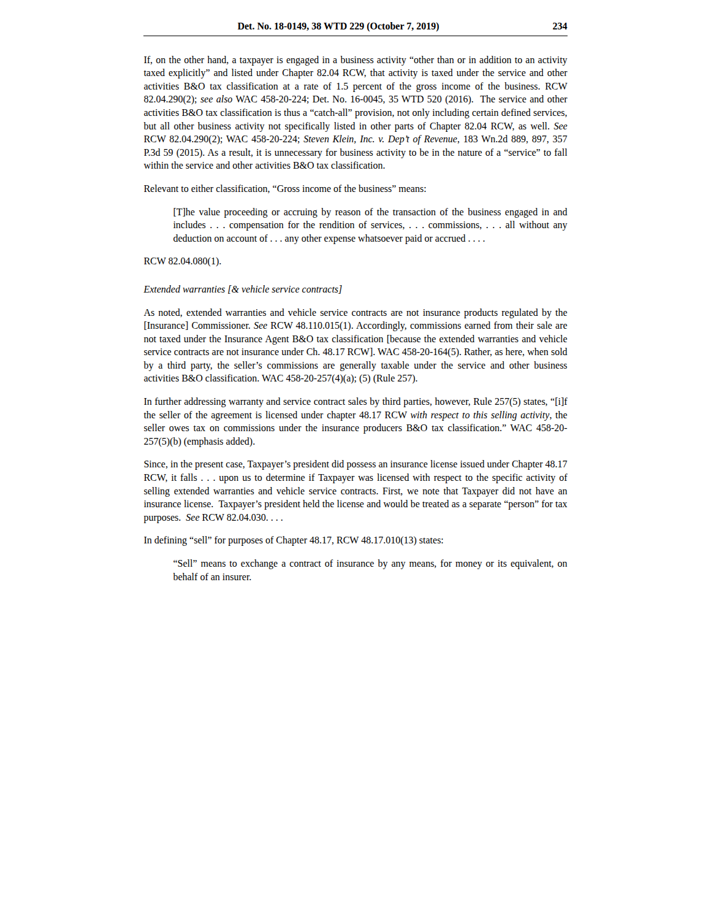Det. No. 18-0149, 38 WTD 229 (October 7, 2019) 234
If, on the other hand, a taxpayer is engaged in a business activity “other than or in addition to an activity taxed explicitly” and listed under Chapter 82.04 RCW, that activity is taxed under the service and other activities B&O tax classification at a rate of 1.5 percent of the gross income of the business. RCW 82.04.290(2); see also WAC 458-20-224; Det. No. 16-0045, 35 WTD 520 (2016). The service and other activities B&O tax classification is thus a “catch-all” provision, not only including certain defined services, but all other business activity not specifically listed in other parts of Chapter 82.04 RCW, as well. See RCW 82.04.290(2); WAC 458-20-224; Steven Klein, Inc. v. Dep’t of Revenue, 183 Wn.2d 889, 897, 357 P.3d 59 (2015). As a result, it is unnecessary for business activity to be in the nature of a “service” to fall within the service and other activities B&O tax classification.
Relevant to either classification, “Gross income of the business” means:
[T]he value proceeding or accruing by reason of the transaction of the business engaged in and includes . . . compensation for the rendition of services, . . . commissions, . . . all without any deduction on account of . . . any other expense whatsoever paid or accrued . . . .
RCW 82.04.080(1).
Extended warranties [& vehicle service contracts]
As noted, extended warranties and vehicle service contracts are not insurance products regulated by the [Insurance] Commissioner. See RCW 48.110.015(1). Accordingly, commissions earned from their sale are not taxed under the Insurance Agent B&O tax classification [because the extended warranties and vehicle service contracts are not insurance under Ch. 48.17 RCW]. WAC 458-20-164(5). Rather, as here, when sold by a third party, the seller’s commissions are generally taxable under the service and other business activities B&O classification. WAC 458-20-257(4)(a); (5) (Rule 257).
In further addressing warranty and service contract sales by third parties, however, Rule 257(5) states, “[i]f the seller of the agreement is licensed under chapter 48.17 RCW with respect to this selling activity, the seller owes tax on commissions under the insurance producers B&O tax classification.” WAC 458-20-257(5)(b) (emphasis added).
Since, in the present case, Taxpayer’s president did possess an insurance license issued under Chapter 48.17 RCW, it falls . . . upon us to determine if Taxpayer was licensed with respect to the specific activity of selling extended warranties and vehicle service contracts. First, we note that Taxpayer did not have an insurance license. Taxpayer’s president held the license and would be treated as a separate “person” for tax purposes. See RCW 82.04.030. . . .
In defining “sell” for purposes of Chapter 48.17, RCW 48.17.010(13) states:
“Sell” means to exchange a contract of insurance by any means, for money or its equivalent, on behalf of an insurer.